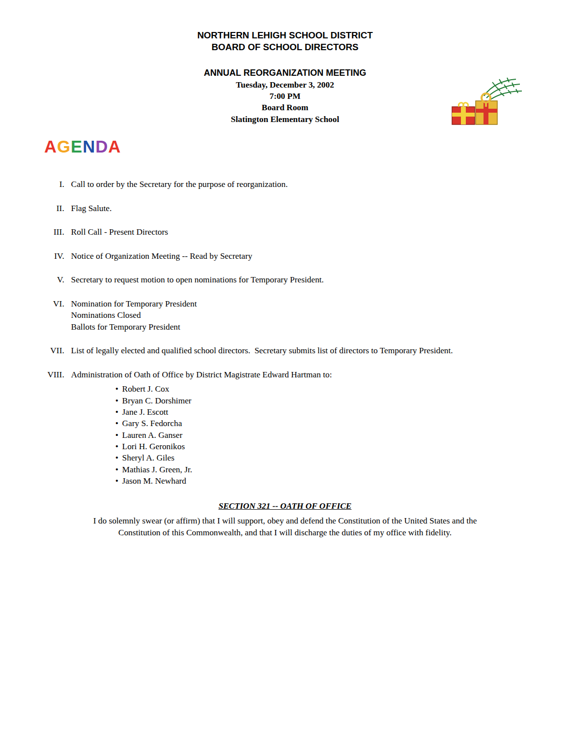NORTHERN LEHIGH SCHOOL DISTRICT
BOARD OF SCHOOL DIRECTORS
ANNUAL REORGANIZATION MEETING
Tuesday, December 3, 2002
7:00 PM
Board Room
Slatington Elementary School
AGENDA
Call to order by the Secretary for the purpose of reorganization.
Flag Salute.
Roll Call - Present Directors
Notice of Organization Meeting -- Read by Secretary
Secretary to request motion to open nominations for Temporary President.
Nomination for Temporary President Nominations Closed Ballots for Temporary President
List of legally elected and qualified school directors. Secretary submits list of directors to Temporary President.
Administration of Oath of Office by District Magistrate Edward Hartman to:
Robert J. Cox
Bryan C. Dorshimer
Jane J. Escott
Gary S. Fedorcha
Lauren A. Ganser
Lori H. Geronikos
Sheryl A. Giles
Mathias J. Green, Jr.
Jason M. Newhard
SECTION 321 -- OATH OF OFFICE
I do solemnly swear (or affirm) that I will support, obey and defend the Constitution of the United States and the Constitution of this Commonwealth, and that I will discharge the duties of my office with fidelity.